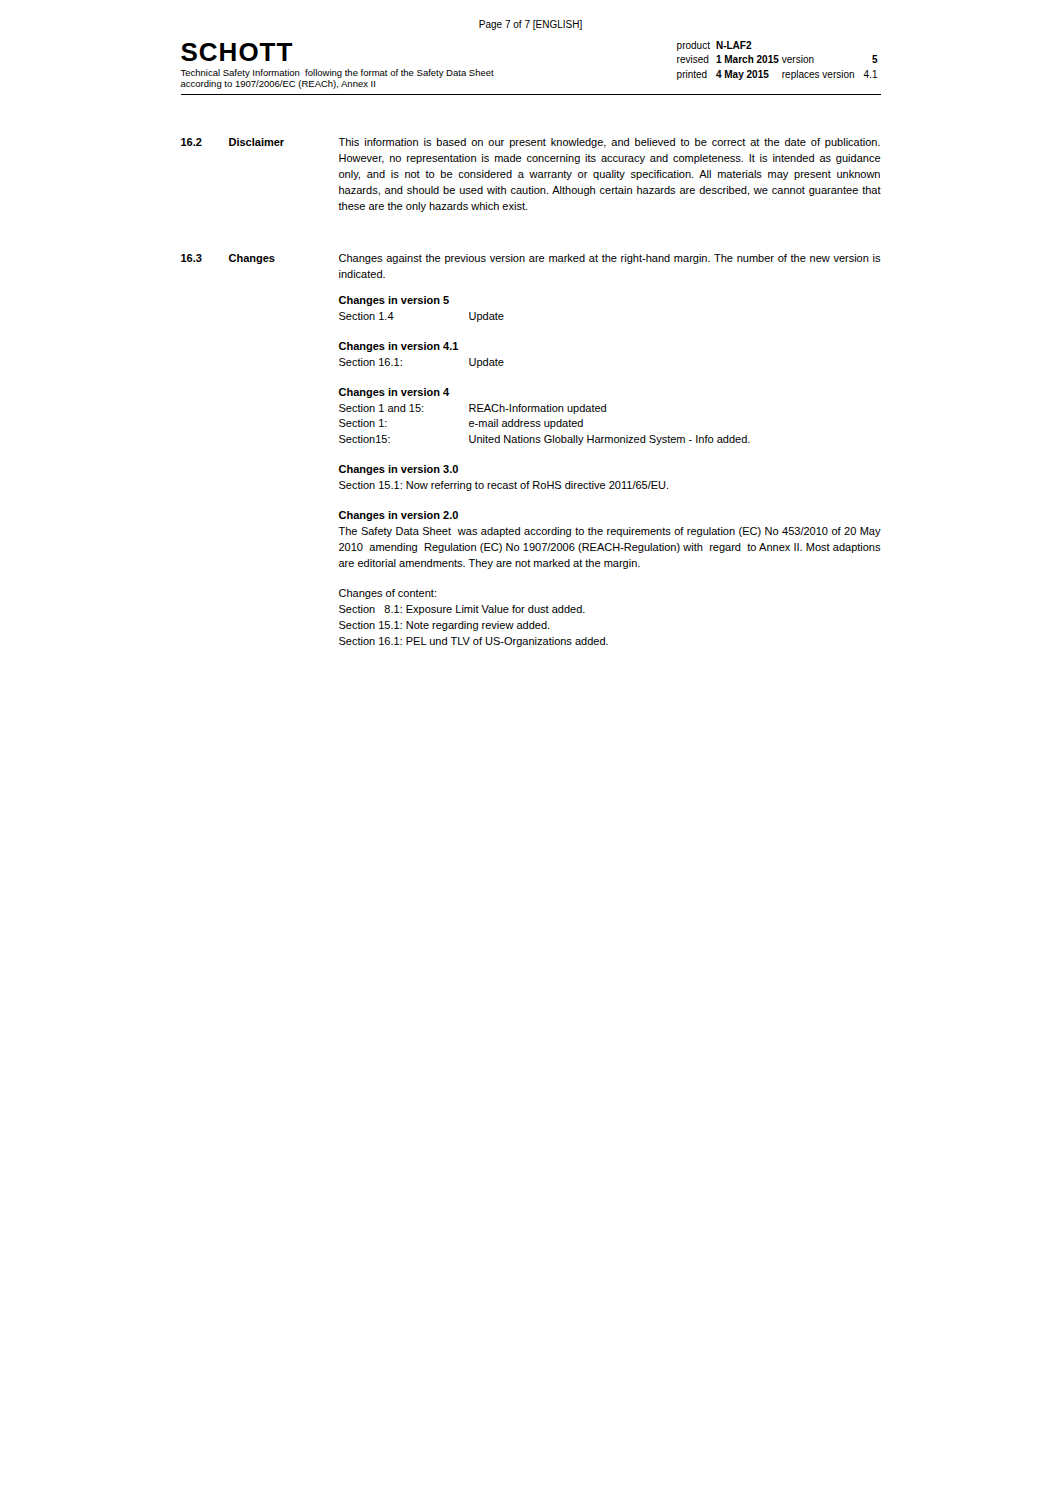Page 7 of 7 [ENGLISH]
SCHOTT
Technical Safety Information following the format of the Safety Data Sheet
according to 1907/2006/EC (REACh), Annex II
| product | N-LAF2 | |
| revised | 1 March 2015 | version | 5 |
| printed | 4 May 2015 | replaces version | 4.1 |
16.2
Disclaimer
This information is based on our present knowledge, and believed to be correct at the date of publication. However, no representation is made concerning its accuracy and completeness. It is intended as guidance only, and is not to be considered a warranty or quality specification. All materials may present unknown hazards, and should be used with caution. Although certain hazards are described, we cannot guarantee that these are the only hazards which exist.
16.3
Changes
Changes against the previous version are marked at the right-hand margin. The number of the new version is indicated.
Changes in version 5
| Section 1.4 | Update |
Changes in version 4.1
| Section 16.1: | Update |
Changes in version 4
| Section 1 and 15: | REACh-Information updated |
| Section 1: | e-mail address updated |
| Section15: | United Nations Globally Harmonized System - Info added. |
Changes in version 3.0
Section 15.1: Now referring to recast of RoHS directive 2011/65/EU.
Changes in version 2.0
The Safety Data Sheet was adapted according to the requirements of regulation (EC) No 453/2010 of 20 May 2010 amending Regulation (EC) No 1907/2006 (REACH-Regulation) with regard to Annex II. Most adaptions are editorial amendments. They are not marked at the margin.
Changes of content:
Section 8.1: Exposure Limit Value for dust added.
Section 15.1: Note regarding review added.
Section 16.1: PEL und TLV of US-Organizations added.